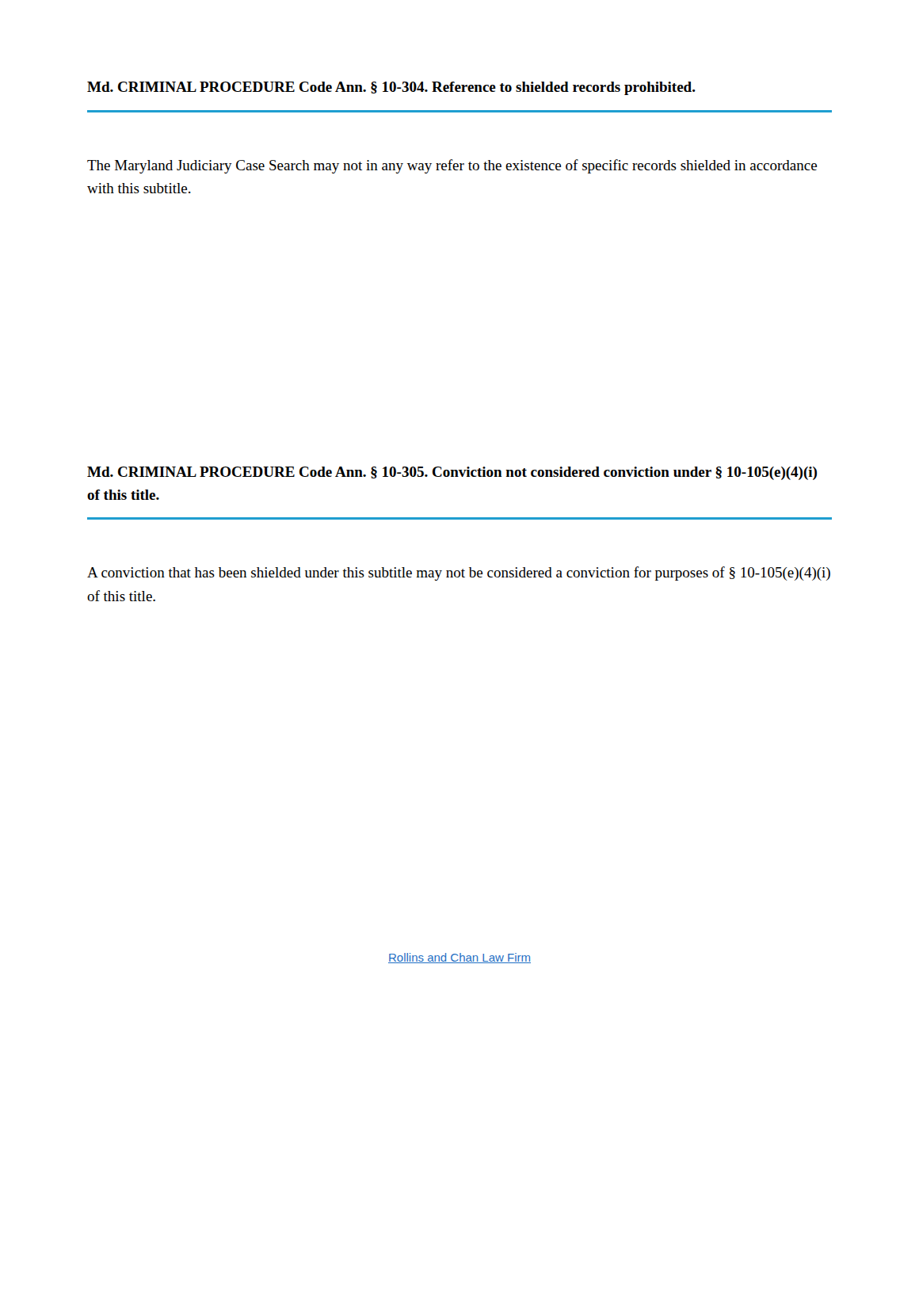Md. CRIMINAL PROCEDURE Code Ann. § 10-304. Reference to shielded records prohibited.
The Maryland Judiciary Case Search may not in any way refer to the existence of specific records shielded in accordance with this subtitle.
Md. CRIMINAL PROCEDURE Code Ann. § 10-305. Conviction not considered conviction under § 10-105(e)(4)(i) of this title.
A conviction that has been shielded under this subtitle may not be considered a conviction for purposes of § 10-105(e)(4)(i) of this title.
Rollins and Chan Law Firm